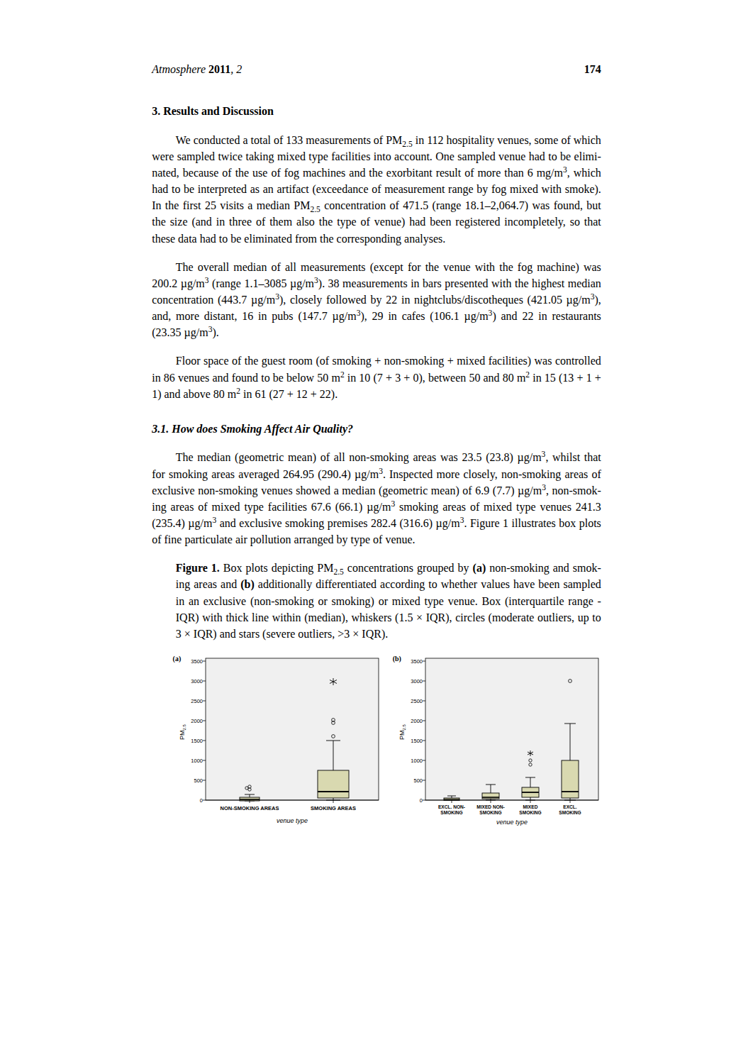Atmosphere 2011, 2
174
3. Results and Discussion
We conducted a total of 133 measurements of PM2.5 in 112 hospitality venues, some of which were sampled twice taking mixed type facilities into account. One sampled venue had to be eliminated, because of the use of fog machines and the exorbitant result of more than 6 mg/m3, which had to be interpreted as an artifact (exceedance of measurement range by fog mixed with smoke). In the first 25 visits a median PM2.5 concentration of 471.5 (range 18.1–2,064.7) was found, but the size (and in three of them also the type of venue) had been registered incompletely, so that these data had to be eliminated from the corresponding analyses.
The overall median of all measurements (except for the venue with the fog machine) was 200.2 µg/m3 (range 1.1–3085 µg/m3). 38 measurements in bars presented with the highest median concentration (443.7 µg/m3), closely followed by 22 in nightclubs/discotheques (421.05 µg/m3), and, more distant, 16 in pubs (147.7 µg/m3), 29 in cafes (106.1 µg/m3) and 22 in restaurants (23.35 µg/m3).
Floor space of the guest room (of smoking + non-smoking + mixed facilities) was controlled in 86 venues and found to be below 50 m2 in 10 (7 + 3 + 0), between 50 and 80 m2 in 15 (13 + 1 + 1) and above 80 m2 in 61 (27 + 12 + 22).
3.1. How does Smoking Affect Air Quality?
The median (geometric mean) of all non-smoking areas was 23.5 (23.8) µg/m3, whilst that for smoking areas averaged 264.95 (290.4) µg/m3. Inspected more closely, non-smoking areas of exclusive non-smoking venues showed a median (geometric mean) of 6.9 (7.7) µg/m3, non-smoking areas of mixed type facilities 67.6 (66.1) µg/m3 smoking areas of mixed type venues 241.3 (235.4) µg/m3 and exclusive smoking premises 282.4 (316.6) µg/m3. Figure 1 illustrates box plots of fine particulate air pollution arranged by type of venue.
Figure 1. Box plots depicting PM2.5 concentrations grouped by (a) non-smoking and smoking areas and (b) additionally differentiated according to whether values have been sampled in an exclusive (non-smoking or smoking) or mixed type venue. Box (interquartile range - IQR) with thick line within (median), whiskers (1.5 × IQR), circles (moderate outliers, up to 3 × IQR) and stars (severe outliers, >3 × IQR).
(a) 0 500 1000 1500 2000 2500 3000 3500 PM2.5 NON-SMOKING AREAS SMOKING AREAS venue type
(b) 0 500 1000 1500 2000 2500 3000 3500 PM2.5 EXCL. NON- SMOKING MIXED NON- SMOKING MIXED SMOKING EXCL. SMOKING venue type